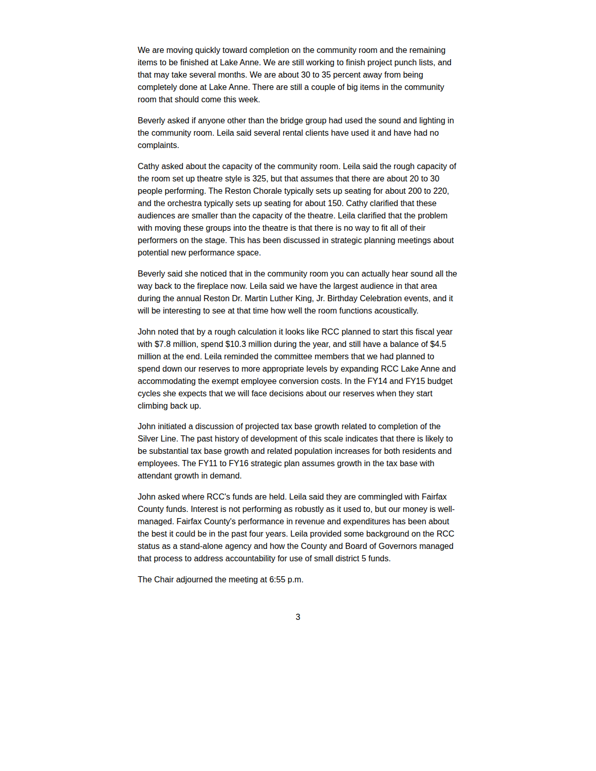We are moving quickly toward completion on the community room and the remaining items to be finished at Lake Anne. We are still working to finish project punch lists, and that may take several months. We are about 30 to 35 percent away from being completely done at Lake Anne. There are still a couple of big items in the community room that should come this week.
Beverly asked if anyone other than the bridge group had used the sound and lighting in the community room. Leila said several rental clients have used it and have had no complaints.
Cathy asked about the capacity of the community room. Leila said the rough capacity of the room set up theatre style is 325, but that assumes that there are about 20 to 30 people performing. The Reston Chorale typically sets up seating for about 200 to 220, and the orchestra typically sets up seating for about 150. Cathy clarified that these audiences are smaller than the capacity of the theatre. Leila clarified that the problem with moving these groups into the theatre is that there is no way to fit all of their performers on the stage. This has been discussed in strategic planning meetings about potential new performance space.
Beverly said she noticed that in the community room you can actually hear sound all the way back to the fireplace now. Leila said we have the largest audience in that area during the annual Reston Dr. Martin Luther King, Jr. Birthday Celebration events, and it will be interesting to see at that time how well the room functions acoustically.
John noted that by a rough calculation it looks like RCC planned to start this fiscal year with $7.8 million, spend $10.3 million during the year, and still have a balance of $4.5 million at the end. Leila reminded the committee members that we had planned to spend down our reserves to more appropriate levels by expanding RCC Lake Anne and accommodating the exempt employee conversion costs. In the FY14 and FY15 budget cycles she expects that we will face decisions about our reserves when they start climbing back up.
John initiated a discussion of projected tax base growth related to completion of the Silver Line. The past history of development of this scale indicates that there is likely to be substantial tax base growth and related population increases for both residents and employees. The FY11 to FY16 strategic plan assumes growth in the tax base with attendant growth in demand.
John asked where RCC's funds are held. Leila said they are commingled with Fairfax County funds. Interest is not performing as robustly as it used to, but our money is well-managed. Fairfax County's performance in revenue and expenditures has been about the best it could be in the past four years. Leila provided some background on the RCC status as a stand-alone agency and how the County and Board of Governors managed that process to address accountability for use of small district 5 funds.
The Chair adjourned the meeting at 6:55 p.m.
3